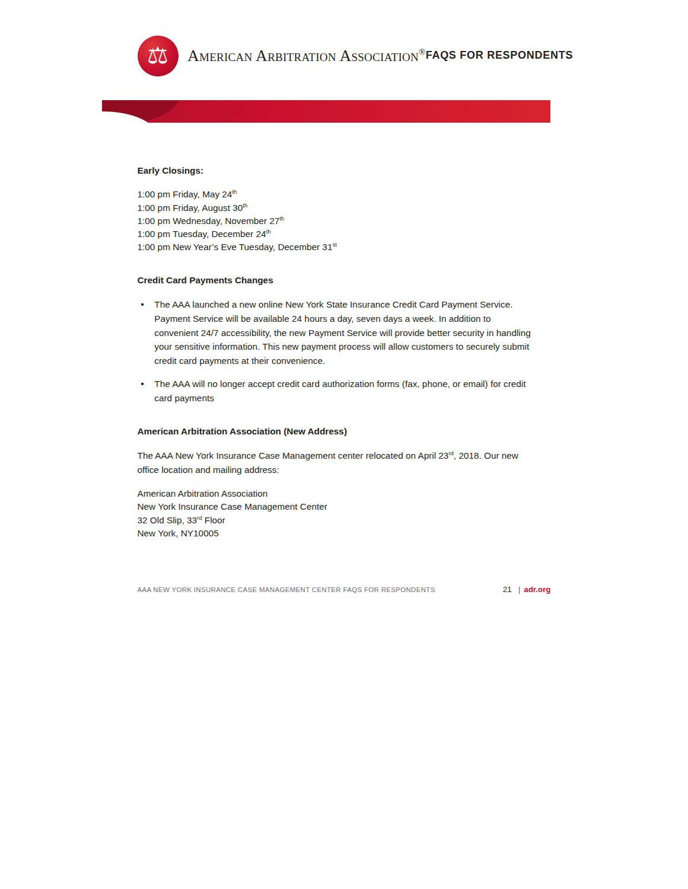⚖
American Arbitration Association®
FAQs for Respondents
Early Closings:
1:00 pm Friday, May 24th
1:00 pm Friday, August 30th
1:00 pm Wednesday, November 27th
1:00 pm Tuesday, December 24th
1:00 pm New Year’s Eve Tuesday, December 31st
Credit Card Payments Changes
The AAA launched a new online New York State Insurance Credit Card Payment Service. Payment Service will be available 24 hours a day, seven days a week. In addition to convenient 24/7 accessibility, the new Payment Service will provide better security in handling your sensitive information. This new payment process will allow customers to securely submit credit card payments at their convenience.
The AAA will no longer accept credit card authorization forms (fax, phone, or email) for credit card payments
American Arbitration Association (New Address)
The AAA New York Insurance Case Management center relocated on April 23rd, 2018. Our new office location and mailing address:
American Arbitration Association
New York Insurance Case Management Center
32 Old Slip, 33rd Floor
New York, NY10005
AAA New York Insurance Case Management Center FAQs for Respondents
21|adr.org